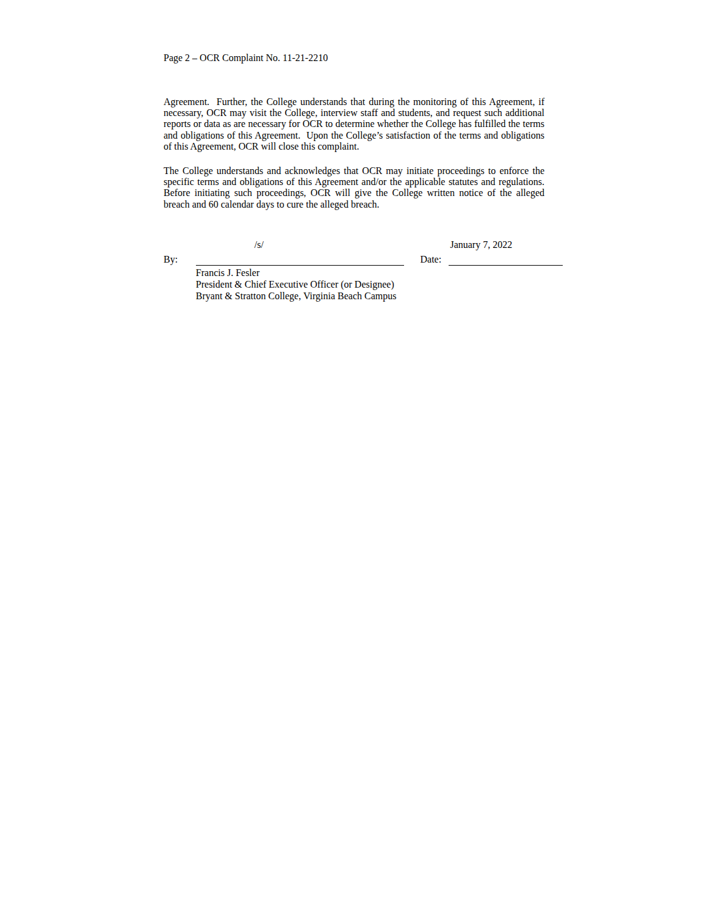Page 2 – OCR Complaint No. 11-21-2210
Agreement. Further, the College understands that during the monitoring of this Agreement, if necessary, OCR may visit the College, interview staff and students, and request such additional reports or data as are necessary for OCR to determine whether the College has fulfilled the terms and obligations of this Agreement. Upon the College’s satisfaction of the terms and obligations of this Agreement, OCR will close this complaint.
The College understands and acknowledges that OCR may initiate proceedings to enforce the specific terms and obligations of this Agreement and/or the applicable statutes and regulations. Before initiating such proceedings, OCR will give the College written notice of the alleged breach and 60 calendar days to cure the alleged breach.
/s/ January 7, 2022
By: Date:
Francis J. Fesler
President & Chief Executive Officer (or Designee)
Bryant & Stratton College, Virginia Beach Campus